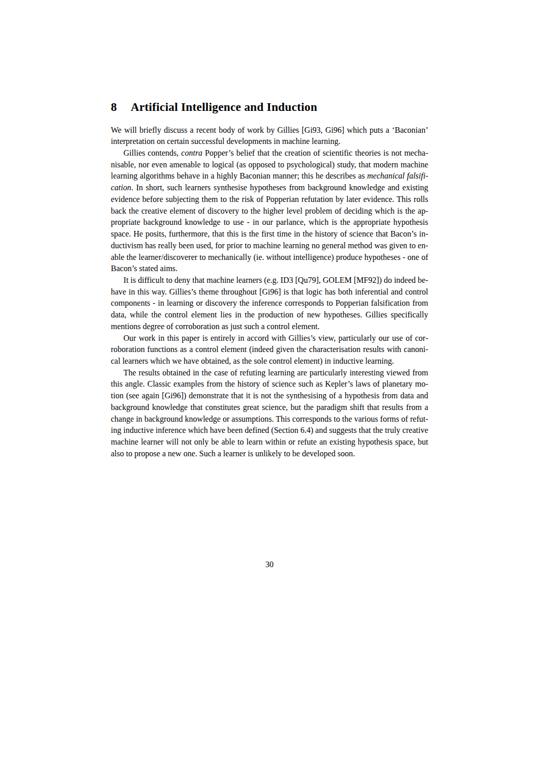8 Artificial Intelligence and Induction
We will briefly discuss a recent body of work by Gillies [Gi93, Gi96] which puts a ‘Baconian’ interpretation on certain successful developments in machine learning.
Gillies contends, contra Popper’s belief that the creation of scientific theories is not mechanisable, nor even amenable to logical (as opposed to psychological) study, that modern machine learning algorithms behave in a highly Baconian manner; this he describes as mechanical falsification. In short, such learners synthesise hypotheses from background knowledge and existing evidence before subjecting them to the risk of Popperian refutation by later evidence. This rolls back the creative element of discovery to the higher level problem of deciding which is the appropriate background knowledge to use - in our parlance, which is the appropriate hypothesis space. He posits, furthermore, that this is the first time in the history of science that Bacon’s inductivism has really been used, for prior to machine learning no general method was given to enable the learner/discoverer to mechanically (ie. without intelligence) produce hypotheses - one of Bacon’s stated aims.
It is difficult to deny that machine learners (e.g. ID3 [Qu79], GOLEM [MF92]) do indeed behave in this way. Gillies’s theme throughout [Gi96] is that logic has both inferential and control components - in learning or discovery the inference corresponds to Popperian falsification from data, while the control element lies in the production of new hypotheses. Gillies specifically mentions degree of corroboration as just such a control element.
Our work in this paper is entirely in accord with Gillies’s view, particularly our use of corroboration functions as a control element (indeed given the characterisation results with canonical learners which we have obtained, as the sole control element) in inductive learning.
The results obtained in the case of refuting learning are particularly interesting viewed from this angle. Classic examples from the history of science such as Kepler’s laws of planetary motion (see again [Gi96]) demonstrate that it is not the synthesising of a hypothesis from data and background knowledge that constitutes great science, but the paradigm shift that results from a change in background knowledge or assumptions. This corresponds to the various forms of refuting inductive inference which have been defined (Section 6.4) and suggests that the truly creative machine learner will not only be able to learn within or refute an existing hypothesis space, but also to propose a new one. Such a learner is unlikely to be developed soon.
30